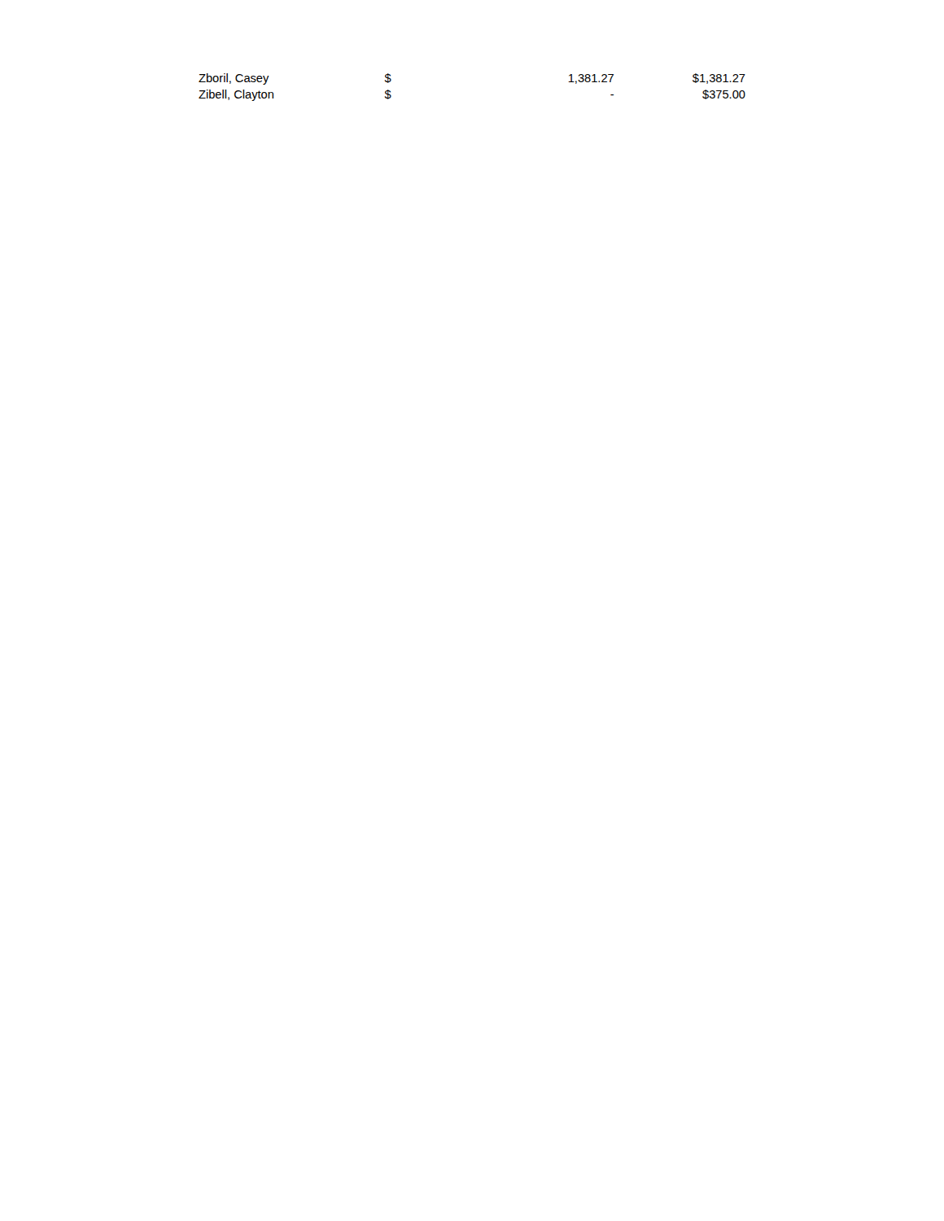| Zboril, Casey | $ | 1,381.27 | $1,381.27 |
| Zibell, Clayton | $ | - | $375.00 |